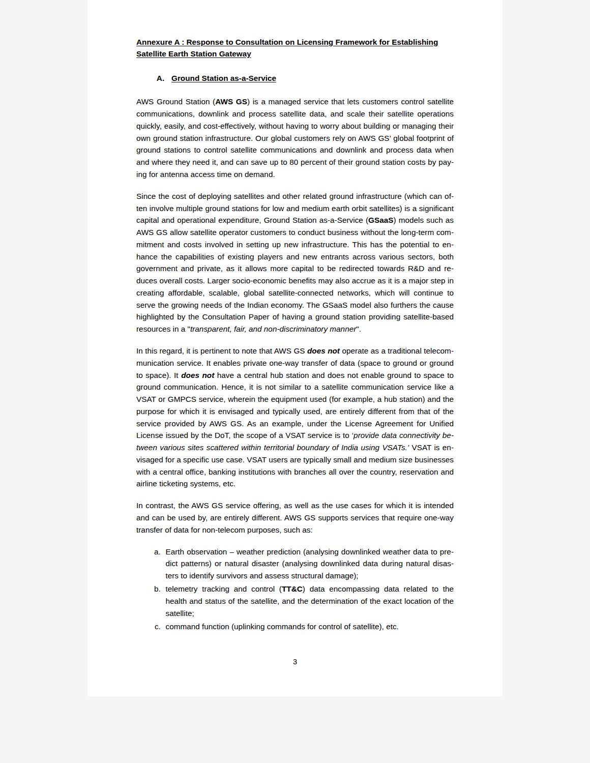Annexure A : Response to Consultation on Licensing Framework for Establishing Satellite Earth Station Gateway
A. Ground Station as-a-Service
AWS Ground Station (AWS GS) is a managed service that lets customers control satellite communications, downlink and process satellite data, and scale their satellite operations quickly, easily, and cost-effectively, without having to worry about building or managing their own ground station infrastructure. Our global customers rely on AWS GS’ global footprint of ground stations to control satellite communications and downlink and process data when and where they need it, and can save up to 80 percent of their ground station costs by paying for antenna access time on demand.
Since the cost of deploying satellites and other related ground infrastructure (which can often involve multiple ground stations for low and medium earth orbit satellites) is a significant capital and operational expenditure, Ground Station as-a-Service (GSaaS) models such as AWS GS allow satellite operator customers to conduct business without the long-term commitment and costs involved in setting up new infrastructure. This has the potential to enhance the capabilities of existing players and new entrants across various sectors, both government and private, as it allows more capital to be redirected towards R&D and reduces overall costs. Larger socio-economic benefits may also accrue as it is a major step in creating affordable, scalable, global satellite-connected networks, which will continue to serve the growing needs of the Indian economy. The GSaaS model also furthers the cause highlighted by the Consultation Paper of having a ground station providing satellite-based resources in a "transparent, fair, and non-discriminatory manner".
In this regard, it is pertinent to note that AWS GS does not operate as a traditional telecommunication service. It enables private one-way transfer of data (space to ground or ground to space). It does not have a central hub station and does not enable ground to space to ground communication. Hence, it is not similar to a satellite communication service like a VSAT or GMPCS service, wherein the equipment used (for example, a hub station) and the purpose for which it is envisaged and typically used, are entirely different from that of the service provided by AWS GS. As an example, under the License Agreement for Unified License issued by the DoT, the scope of a VSAT service is to ‘provide data connectivity between various sites scattered within territorial boundary of India using VSATs.’ VSAT is envisaged for a specific use case. VSAT users are typically small and medium size businesses with a central office, banking institutions with branches all over the country, reservation and airline ticketing systems, etc.
In contrast, the AWS GS service offering, as well as the use cases for which it is intended and can be used by, are entirely different. AWS GS supports services that require one-way transfer of data for non-telecom purposes, such as:
Earth observation – weather prediction (analysing downlinked weather data to predict patterns) or natural disaster (analysing downlinked data during natural disasters to identify survivors and assess structural damage);
telemetry tracking and control (TT&C) data encompassing data related to the health and status of the satellite, and the determination of the exact location of the satellite;
command function (uplinking commands for control of satellite), etc.
3